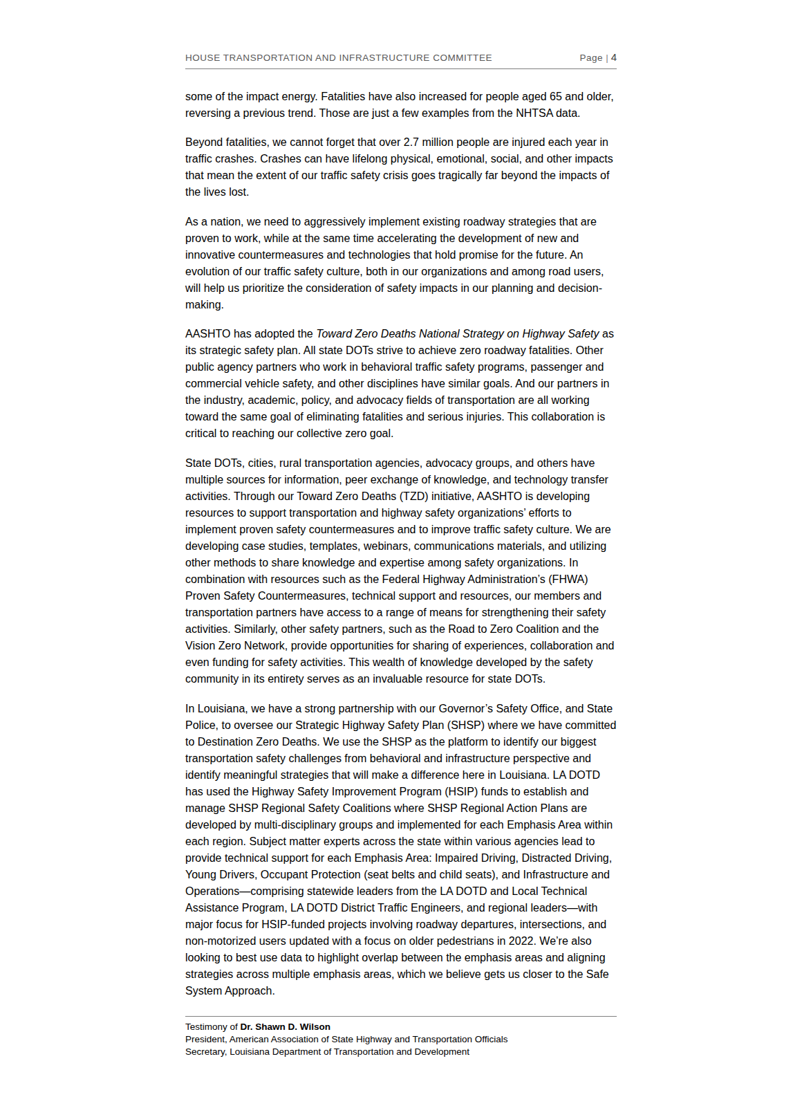House Transportation and Infrastructure Committee
Page|4
some of the impact energy. Fatalities have also increased for people aged 65 and older, reversing a previous trend. Those are just a few examples from the NHTSA data.
Beyond fatalities, we cannot forget that over 2.7 million people are injured each year in traffic crashes. Crashes can have lifelong physical, emotional, social, and other impacts that mean the extent of our traffic safety crisis goes tragically far beyond the impacts of the lives lost.
As a nation, we need to aggressively implement existing roadway strategies that are proven to work, while at the same time accelerating the development of new and innovative countermeasures and technologies that hold promise for the future. An evolution of our traffic safety culture, both in our organizations and among road users, will help us prioritize the consideration of safety impacts in our planning and decision-making.
AASHTO has adopted the Toward Zero Deaths National Strategy on Highway Safety as its strategic safety plan. All state DOTs strive to achieve zero roadway fatalities. Other public agency partners who work in behavioral traffic safety programs, passenger and commercial vehicle safety, and other disciplines have similar goals. And our partners in the industry, academic, policy, and advocacy fields of transportation are all working toward the same goal of eliminating fatalities and serious injuries. This collaboration is critical to reaching our collective zero goal.
State DOTs, cities, rural transportation agencies, advocacy groups, and others have multiple sources for information, peer exchange of knowledge, and technology transfer activities. Through our Toward Zero Deaths (TZD) initiative, AASHTO is developing resources to support transportation and highway safety organizations’ efforts to implement proven safety countermeasures and to improve traffic safety culture. We are developing case studies, templates, webinars, communications materials, and utilizing other methods to share knowledge and expertise among safety organizations. In combination with resources such as the Federal Highway Administration’s (FHWA) Proven Safety Countermeasures, technical support and resources, our members and transportation partners have access to a range of means for strengthening their safety activities. Similarly, other safety partners, such as the Road to Zero Coalition and the Vision Zero Network, provide opportunities for sharing of experiences, collaboration and even funding for safety activities. This wealth of knowledge developed by the safety community in its entirety serves as an invaluable resource for state DOTs.
In Louisiana, we have a strong partnership with our Governor’s Safety Office, and State Police, to oversee our Strategic Highway Safety Plan (SHSP) where we have committed to Destination Zero Deaths. We use the SHSP as the platform to identify our biggest transportation safety challenges from behavioral and infrastructure perspective and identify meaningful strategies that will make a difference here in Louisiana. LA DOTD has used the Highway Safety Improvement Program (HSIP) funds to establish and manage SHSP Regional Safety Coalitions where SHSP Regional Action Plans are developed by multi-disciplinary groups and implemented for each Emphasis Area within each region. Subject matter experts across the state within various agencies lead to provide technical support for each Emphasis Area: Impaired Driving, Distracted Driving, Young Drivers, Occupant Protection (seat belts and child seats), and Infrastructure and Operations—comprising statewide leaders from the LA DOTD and Local Technical Assistance Program, LA DOTD District Traffic Engineers, and regional leaders—with major focus for HSIP-funded projects involving roadway departures, intersections, and non-motorized users updated with a focus on older pedestrians in 2022. We’re also looking to best use data to highlight overlap between the emphasis areas and aligning strategies across multiple emphasis areas, which we believe gets us closer to the Safe System Approach.
Testimony of Dr. Shawn D. Wilson
President, American Association of State Highway and Transportation Officials
Secretary, Louisiana Department of Transportation and Development